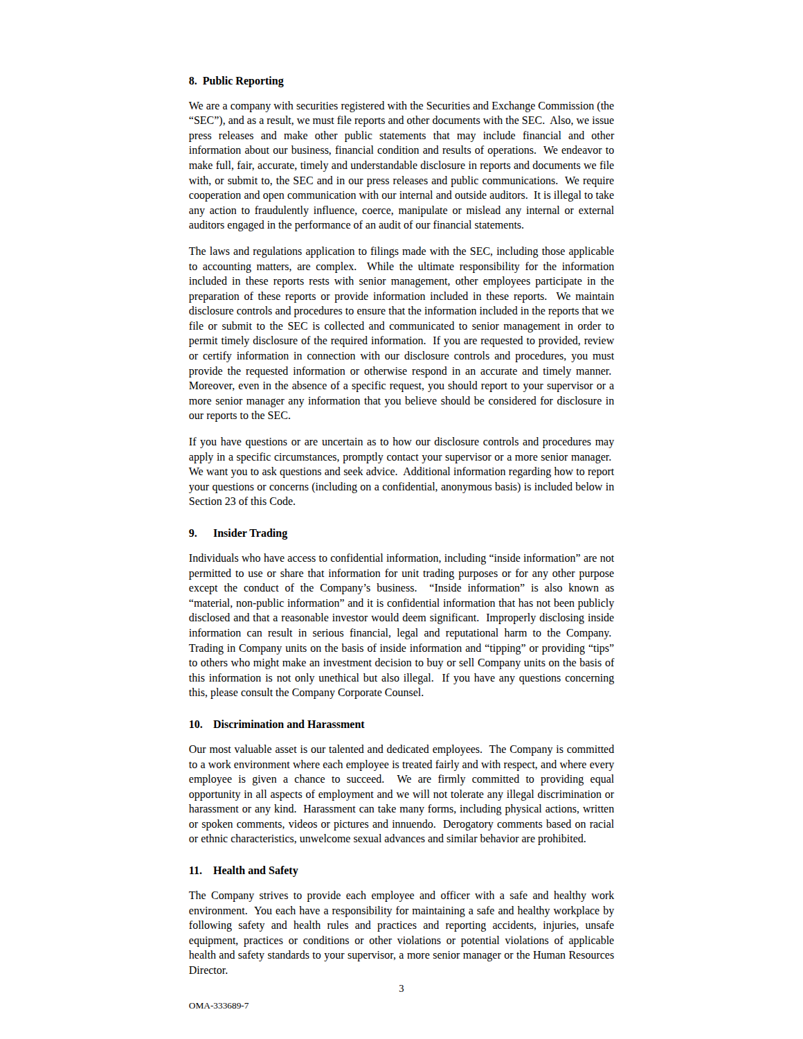8. Public Reporting
We are a company with securities registered with the Securities and Exchange Commission (the “SEC”), and as a result, we must file reports and other documents with the SEC. Also, we issue press releases and make other public statements that may include financial and other information about our business, financial condition and results of operations. We endeavor to make full, fair, accurate, timely and understandable disclosure in reports and documents we file with, or submit to, the SEC and in our press releases and public communications. We require cooperation and open communication with our internal and outside auditors. It is illegal to take any action to fraudulently influence, coerce, manipulate or mislead any internal or external auditors engaged in the performance of an audit of our financial statements.
The laws and regulations application to filings made with the SEC, including those applicable to accounting matters, are complex. While the ultimate responsibility for the information included in these reports rests with senior management, other employees participate in the preparation of these reports or provide information included in these reports. We maintain disclosure controls and procedures to ensure that the information included in the reports that we file or submit to the SEC is collected and communicated to senior management in order to permit timely disclosure of the required information. If you are requested to provided, review or certify information in connection with our disclosure controls and procedures, you must provide the requested information or otherwise respond in an accurate and timely manner. Moreover, even in the absence of a specific request, you should report to your supervisor or a more senior manager any information that you believe should be considered for disclosure in our reports to the SEC.
If you have questions or are uncertain as to how our disclosure controls and procedures may apply in a specific circumstances, promptly contact your supervisor or a more senior manager. We want you to ask questions and seek advice. Additional information regarding how to report your questions or concerns (including on a confidential, anonymous basis) is included below in Section 23 of this Code.
9. Insider Trading
Individuals who have access to confidential information, including “inside information” are not permitted to use or share that information for unit trading purposes or for any other purpose except the conduct of the Company’s business. “Inside information” is also known as “material, non-public information” and it is confidential information that has not been publicly disclosed and that a reasonable investor would deem significant. Improperly disclosing inside information can result in serious financial, legal and reputational harm to the Company. Trading in Company units on the basis of inside information and “tipping” or providing “tips” to others who might make an investment decision to buy or sell Company units on the basis of this information is not only unethical but also illegal. If you have any questions concerning this, please consult the Company Corporate Counsel.
10. Discrimination and Harassment
Our most valuable asset is our talented and dedicated employees. The Company is committed to a work environment where each employee is treated fairly and with respect, and where every employee is given a chance to succeed. We are firmly committed to providing equal opportunity in all aspects of employment and we will not tolerate any illegal discrimination or harassment or any kind. Harassment can take many forms, including physical actions, written or spoken comments, videos or pictures and innuendo. Derogatory comments based on racial or ethnic characteristics, unwelcome sexual advances and similar behavior are prohibited.
11. Health and Safety
The Company strives to provide each employee and officer with a safe and healthy work environment. You each have a responsibility for maintaining a safe and healthy workplace by following safety and health rules and practices and reporting accidents, injuries, unsafe equipment, practices or conditions or other violations or potential violations of applicable health and safety standards to your supervisor, a more senior manager or the Human Resources Director.
3
OMA-333689-7